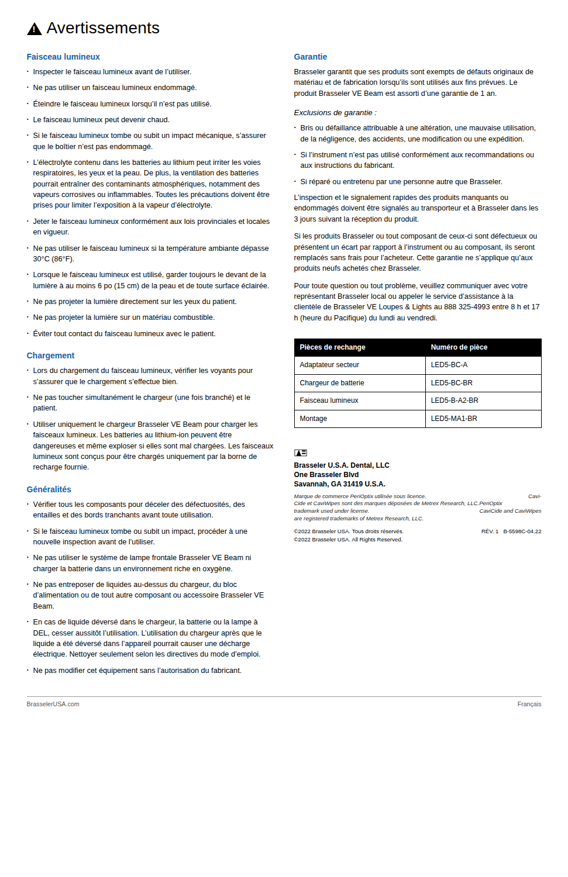Avertissements
Faisceau lumineux
Inspecter le faisceau lumineux avant de l’utiliser.
Ne pas utiliser un faisceau lumineux endommagé.
Éteindre le faisceau lumineux lorsqu’il n’est pas utilisé.
Le faisceau lumineux peut devenir chaud.
Si le faisceau lumineux tombe ou subit un impact mécanique, s’assurer que le boîtier n’est pas endommagé.
L’électrolyte contenu dans les batteries au lithium peut irriter les voies respiratoires, les yeux et la peau. De plus, la ventilation des batteries pourrait entraîner des contaminants atmosphériques, notamment des vapeurs corrosives ou inflammables. Toutes les précautions doivent être prises pour limiter l’exposition à la vapeur d’électrolyte.
Jeter le faisceau lumineux conformément aux lois provinciales et locales en vigueur.
Ne pas utiliser le faisceau lumineux si la température ambiante dépasse 30°C (86°F).
Lorsque le faisceau lumineux est utilisé, garder toujours le devant de la lumière à au moins 6 po (15 cm) de la peau et de toute surface éclairée.
Ne pas projeter la lumière directement sur les yeux du patient.
Ne pas projeter la lumière sur un matériau combustible.
Éviter tout contact du faisceau lumineux avec le patient.
Chargement
Lors du chargement du faisceau lumineux, vérifier les voyants pour s’assurer que le chargement s’effectue bien.
Ne pas toucher simultanément le chargeur (une fois branché) et le patient.
Utiliser uniquement le chargeur Brasseler VE Beam pour charger les faisceaux lumineux. Les batteries au lithium-ion peuvent être dangereuses et même exploser si elles sont mal chargées. Les faisceaux lumineux sont conçus pour être chargés uniquement par la borne de recharge fournie.
Généralités
Vérifier tous les composants pour déceler des défectuosités, des entailles et des bords tranchants avant toute utilisation.
Si le faisceau lumineux tombe ou subit un impact, procéder à une nouvelle inspection avant de l’utiliser.
Ne pas utiliser le système de lampe frontale Brasseler VE Beam ni charger la batterie dans un environnement riche en oxygène.
Ne pas entreposer de liquides au-dessus du chargeur, du bloc d’alimentation ou de tout autre composant ou accessoire Brasseler VE Beam.
En cas de liquide déversé dans le chargeur, la batterie ou la lampe à DEL, cesser aussitôt l’utilisation. L’utilisation du chargeur après que le liquide a été déversé dans l’appareil pourrait causer une décharge électrique. Nettoyer seulement selon les directives du mode d’emploi.
Ne pas modifier cet équipement sans l’autorisation du fabricant.
Garantie
Brasseler garantit que ses produits sont exempts de défauts originaux de matériau et de fabrication lorsqu’ils sont utilisés aux fins prévues. Le produit Brasseler VE Beam est assorti d’une garantie de 1 an.
Exclusions de garantie :
Bris ou défaillance attribuable à une altération, une mauvaise utilisation, de la négligence, des accidents, une modification ou une expédition.
Si l’instrument n’est pas utilisé conformément aux recommandations ou aux instructions du fabricant.
Si réparé ou entretenu par une personne autre que Brasseler.
L’inspection et le signalement rapides des produits manquants ou endommagés doivent être signalés au transporteur et à Brasseler dans les 3 jours suivant la réception du produit.
Si les produits Brasseler ou tout composant de ceux-ci sont défectueux ou présentent un écart par rapport à l’instrument ou au composant, ils seront remplacés sans frais pour l’acheteur. Cette garantie ne s’applique qu’aux produits neufs achetés chez Brasseler.
Pour toute question ou tout problème, veuillez communiquer avec votre représentant Brasseler local ou appeler le service d’assistance à la clientèle de Brasseler VE Loupes & Lights au 888 325-4993 entre 8 h et 17 h (heure du Pacifique) du lundi au vendredi.
| Pièces de rechange | Numéro de pièce |
| --- | --- |
| Adaptateur secteur | LED5-BC-A |
| Chargeur de batterie | LED5-BC-BR |
| Faisceau lumineux | LED5-B-A2-BR |
| Montage | LED5-MA1-BR |
Brasseler U.S.A. Dental, LLC
One Brasseler Blvd
Savannah, GA 31419 U.S.A.
Marque de commerce PeriOptix utilisée sous licence. Cavi-
Cide et CaviWipes sont des marques déposées de Metrex Research, LLC.PeriOptix
trademark used under license. CaviCide and CaviWipes
are registered trademarks of Metrex Research, LLC.
©2022 Brasseler USA. Tous droits réservés.
©2022 Brasseler USA. All Rights Reserved.
RÉV. 1 B-5598C-04.22
BrasselerUSA.com Français